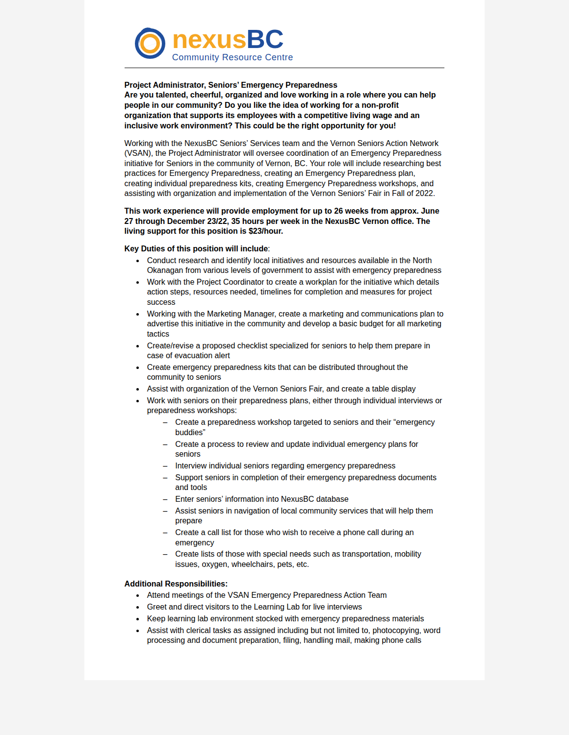nexus BC Community Resource Centre
Project Administrator, Seniors’ Emergency Preparedness
Are you talented, cheerful, organized and love working in a role where you can help people in our community? Do you like the idea of working for a non-profit organization that supports its employees with a competitive living wage and an inclusive work environment? This could be the right opportunity for you!
Working with the NexusBC Seniors’ Services team and the Vernon Seniors Action Network (VSAN), the Project Administrator will oversee coordination of an Emergency Preparedness initiative for Seniors in the community of Vernon, BC. Your role will include researching best practices for Emergency Preparedness, creating an Emergency Preparedness plan, creating individual preparedness kits, creating Emergency Preparedness workshops, and assisting with organization and implementation of the Vernon Seniors’ Fair in Fall of 2022.
This work experience will provide employment for up to 26 weeks from approx. June 27 through December 23/22, 35 hours per week in the NexusBC Vernon office. The living support for this position is $23/hour.
Key Duties of this position will include:
Conduct research and identify local initiatives and resources available in the North Okanagan from various levels of government to assist with emergency preparedness
Work with the Project Coordinator to create a workplan for the initiative which details action steps, resources needed, timelines for completion and measures for project success
Working with the Marketing Manager, create a marketing and communications plan to advertise this initiative in the community and develop a basic budget for all marketing tactics
Create/revise a proposed checklist specialized for seniors to help them prepare in case of evacuation alert
Create emergency preparedness kits that can be distributed throughout the community to seniors
Assist with organization of the Vernon Seniors Fair, and create a table display
Work with seniors on their preparedness plans, either through individual interviews or preparedness workshops:
Create a preparedness workshop targeted to seniors and their “emergency buddies”
Create a process to review and update individual emergency plans for seniors
Interview individual seniors regarding emergency preparedness
Support seniors in completion of their emergency preparedness documents and tools
Enter seniors’ information into NexusBC database
Assist seniors in navigation of local community services that will help them prepare
Create a call list for those who wish to receive a phone call during an emergency
Create lists of those with special needs such as transportation, mobility issues, oxygen, wheelchairs, pets, etc.
Additional Responsibilities:
Attend meetings of the VSAN Emergency Preparedness Action Team
Greet and direct visitors to the Learning Lab for live interviews
Keep learning lab environment stocked with emergency preparedness materials
Assist with clerical tasks as assigned including but not limited to, photocopying, word processing and document preparation, filing, handling mail, making phone calls